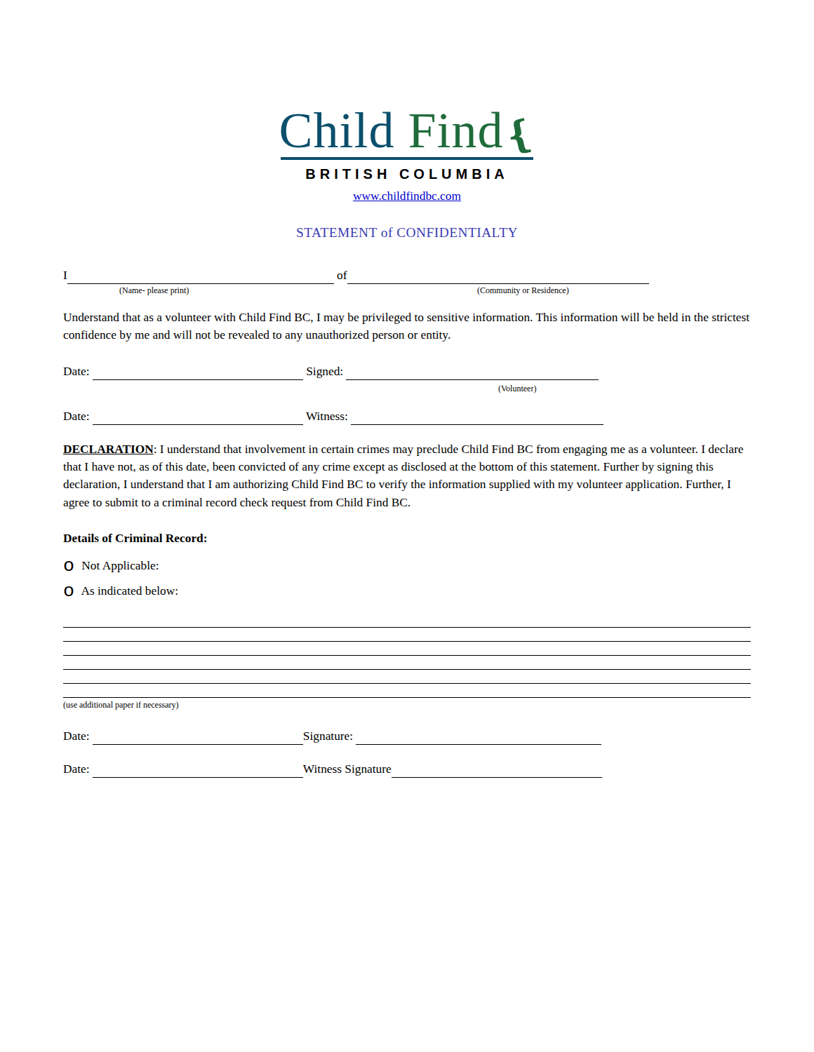Child Find❴
BRITISH COLUMBIA
www.childfindbc.com
STATEMENT of CONFIDENTIALTY
I of
(Name- please print) (Community or Residence)
Understand that as a volunteer with Child Find BC, I may be privileged to sensitive information. This information will be held in the strictest confidence by me and will not be revealed to any unauthorized person or entity.
Date: Signed:
(Volunteer)
Date: Witness:
DECLARATION: I understand that involvement in certain crimes may preclude Child Find BC from engaging me as a volunteer. I declare that I have not, as of this date, been convicted of any crime except as disclosed at the bottom of this statement. Further by signing this declaration, I understand that I am authorizing Child Find BC to verify the information supplied with my volunteer application. Further, I agree to submit to a criminal record check request from Child Find BC.
Details of Criminal Record:
o Not Applicable:
o As indicated below:
(use additional paper if necessary)
Date: Signature:
Date: Witness Signature